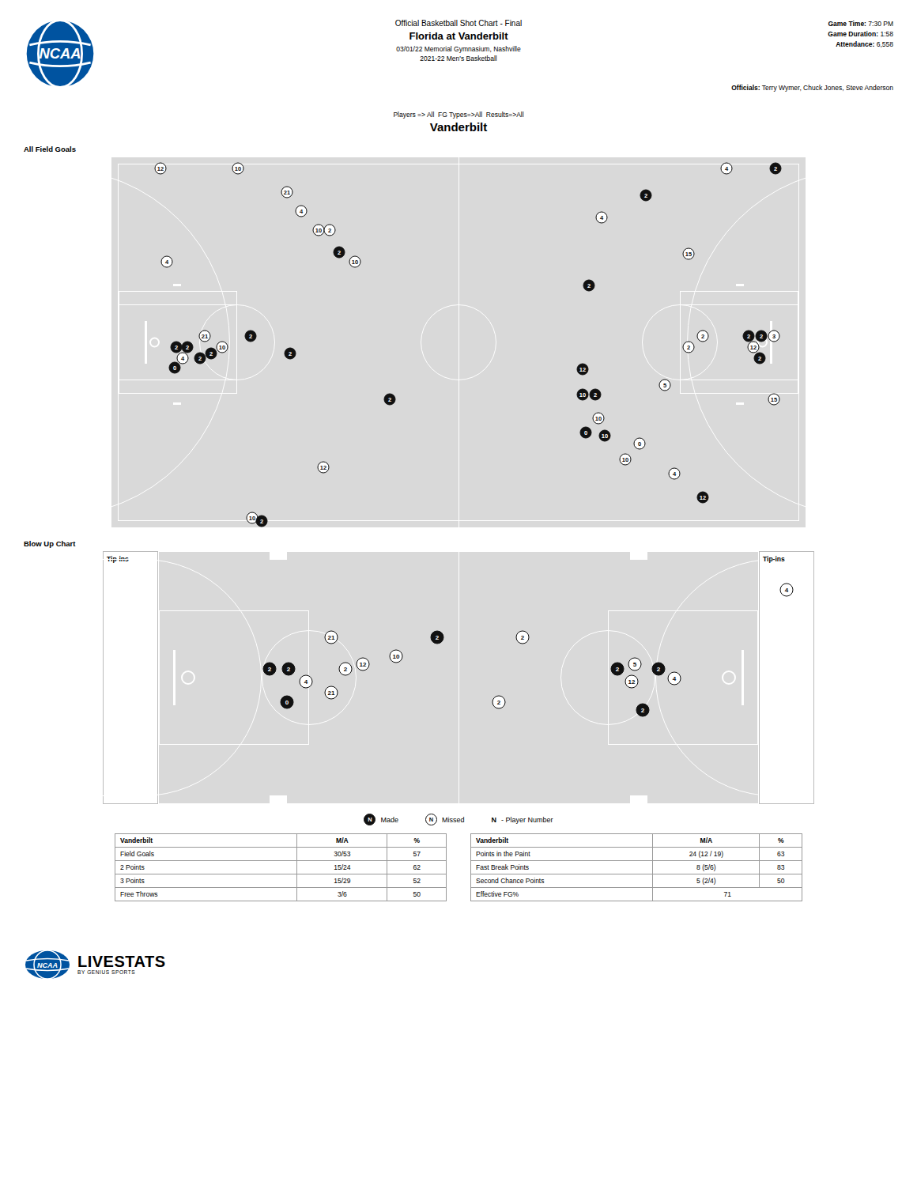NCAA
Official Basketball Shot Chart - Final
Florida at Vanderbilt
03/01/22 Memorial Gymnasium, Nashville
2021-22 Men's Basketball
Game Time: 7:30 PM
Game Duration: 1:58
Attendance: 6,558
Officials: Terry Wymer, Chuck Jones, Steve Anderson
Players => All FG Types=>All Results=>All
Vanderbilt
All Field Goals
12
10
21
4
10
2
2
10
4
21
2
2
4
2
2
10
2
0
2
2
12
10
2
4
2
2
4
15
2
2
2
2
2
12
3
2
12
10
2
5
15
10
0
10
0
10
4
12
Blow Up Chart
Tip-ins
21
2
2
4
2
12
10
2
21
0
2
2
2
5
12
2
4
2
Tip-ins
4
N Made
N Missed
N - Player Number
| Vanderbilt | M/A | % |
| --- | --- | --- |
| Field Goals | 30/53 | 57 |
| 2 Points | 15/24 | 62 |
| 3 Points | 15/29 | 52 |
| Free Throws | 3/6 | 50 |
| Vanderbilt | M/A | % |
| --- | --- | --- |
| Points in the Paint | 24 (12 / 19) | 63 |
| Fast Break Points | 8 (5/6) | 83 |
| Second Chance Points | 5 (2/4) | 50 |
| Effective FG% | 71 |
NCAA
LIVESTATS
BY GENIUS SPORTS